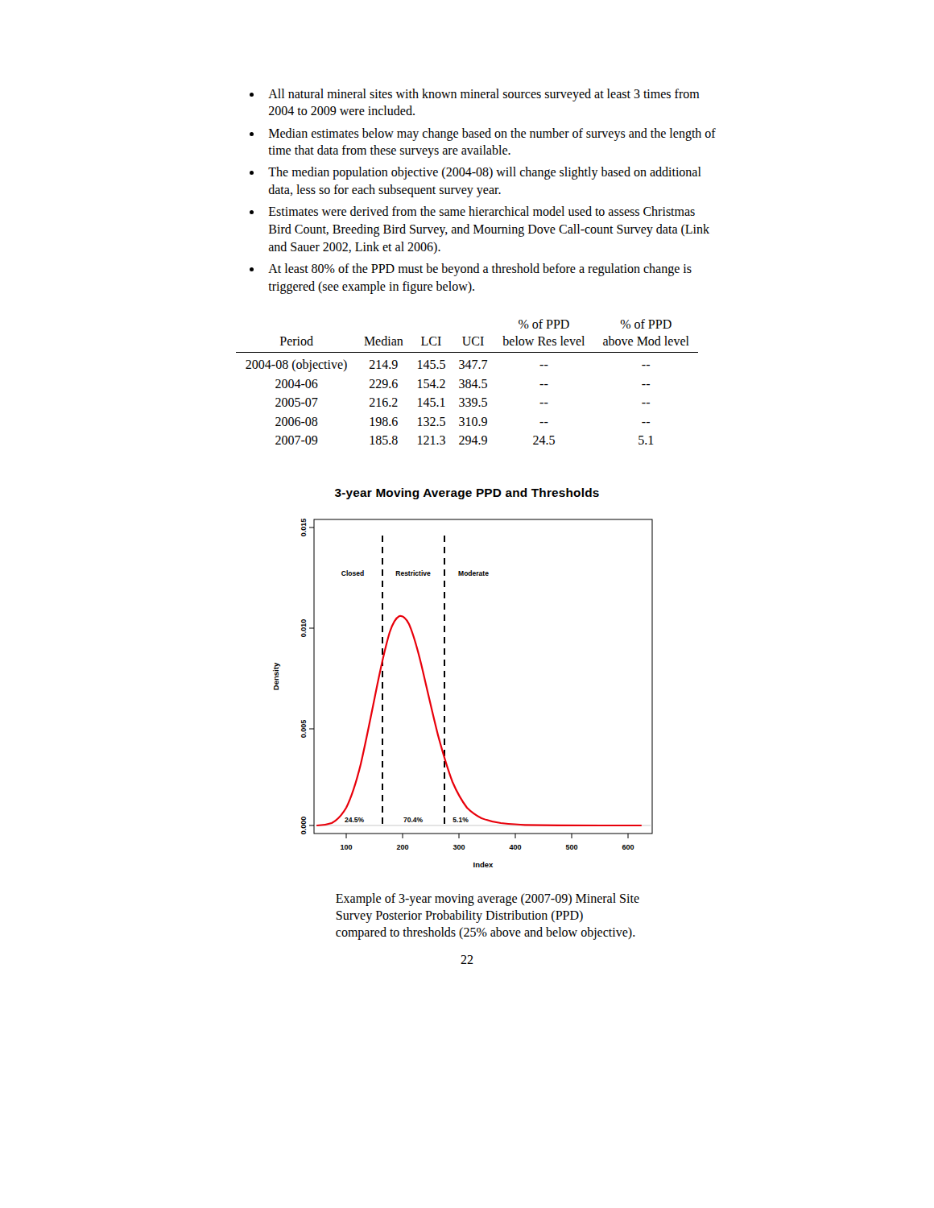All natural mineral sites with known mineral sources surveyed at least 3 times from 2004 to 2009 were included.
Median estimates below may change based on the number of surveys and the length of time that data from these surveys are available.
The median population objective (2004-08) will change slightly based on additional data, less so for each subsequent survey year.
Estimates were derived from the same hierarchical model used to assess Christmas Bird Count, Breeding Bird Survey, and Mourning Dove Call-count Survey data (Link and Sauer 2002, Link et al 2006).
At least 80% of the PPD must be beyond a threshold before a regulation change is triggered (see example in figure below).
| | | | | % of PPD | % of PPD |
| --- | --- | --- | --- | --- | --- |
| Period | Median | LCI | UCI | below Res level | above Mod level |
| 2004-08 (objective) | 214.9 | 145.5 | 347.7 | -- | -- |
| 2004-06 | 229.6 | 154.2 | 384.5 | -- | -- |
| 2005-07 | 216.2 | 145.1 | 339.5 | -- | -- |
| 2006-08 | 198.6 | 132.5 | 310.9 | -- | -- |
| 2007-09 | 185.8 | 121.3 | 294.9 | 24.5 | 5.1 |
3-year Moving Average PPD and Thresholds
0.015 0.010 0.005 0.000 Density 100 200 300 400 500 600 Index Closed Restrictive Moderate 24.5% 70.4% 5.1%
Example of 3-year moving average (2007-09) Mineral Site
Survey Posterior Probability Distribution (PPD)
compared to thresholds (25% above and below objective).
22